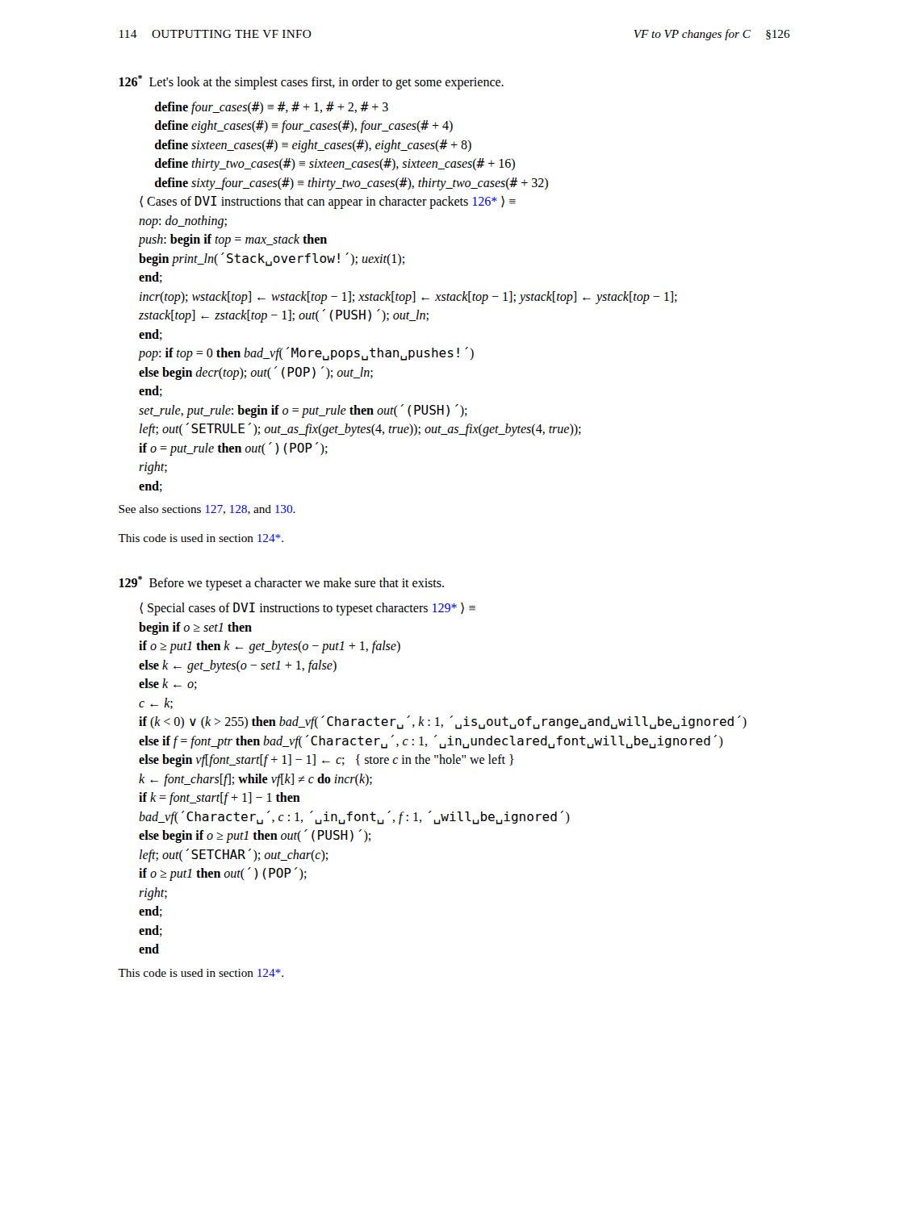114 OUTPUTTING THE VF INFO VF to VP changes for C§126
126* Let's look at the simplest cases first, in order to get some experience.
define four_cases(#) ≡ #, # + 1, # + 2, # + 3
define eight_cases(#) ≡ four_cases(#), four_cases(# + 4)
define sixteen_cases(#) ≡ eight_cases(#), eight_cases(# + 8)
define thirty_two_cases(#) ≡ sixteen_cases(#), sixteen_cases(# + 16)
define sixty_four_cases(#) ≡ thirty_two_cases(#), thirty_two_cases(# + 32)
⟨ Cases of DVI instructions that can appear in character packets 126* ⟩ ≡
nop: do_nothing;
push: begin if top = max_stack then
begin print_ln(´Stack␣overflow!´); uexit(1);
end;
incr(top); wstack[top] ← wstack[top − 1]; xstack[top] ← xstack[top − 1]; ystack[top] ← ystack[top − 1];
zstack[top] ← zstack[top − 1]; out(´(PUSH)´); out_ln;
end;
pop: if top = 0 then bad_vf(´More␣pops␣than␣pushes!´)
else begin decr(top); out(´(POP)´); out_ln;
end;
set_rule, put_rule: begin if o = put_rule then out(´(PUSH)´);
left; out(´SETRULE´); out_as_fix(get_bytes(4, true)); out_as_fix(get_bytes(4, true));
if o = put_rule then out(´)(POP´);
right;
end;
See also sections 127, 128, and 130.
This code is used in section 124*.
129* Before we typeset a character we make sure that it exists.
⟨ Special cases of DVI instructions to typeset characters 129* ⟩ ≡
begin if o ≥ set1 then
if o ≥ put1 then k ← get_bytes(o − put1 + 1, false)
else k ← get_bytes(o − set1 + 1, false)
else k ← o;
c ← k;
if (k < 0) ∨ (k > 255) then bad_vf(´Character␣´, k : 1, ´␣is␣out␣of␣range␣and␣will␣be␣ignored´)
else if f = font_ptr then bad_vf(´Character␣´, c : 1, ´␣in␣undeclared␣font␣will␣be␣ignored´)
else begin vf[font_start[f + 1] − 1] ← c; { store c in the "hole" we left }
k ← font_chars[f]; while vf[k] ≠ c do incr(k);
if k = font_start[f + 1] − 1 then
bad_vf(´Character␣´, c : 1, ´␣in␣font␣´, f : 1, ´␣will␣be␣ignored´)
else begin if o ≥ put1 then out(´(PUSH)´);
left; out(´SETCHAR´); out_char(c);
if o ≥ put1 then out(´)(POP´);
right;
end;
end;
end
This code is used in section 124*.